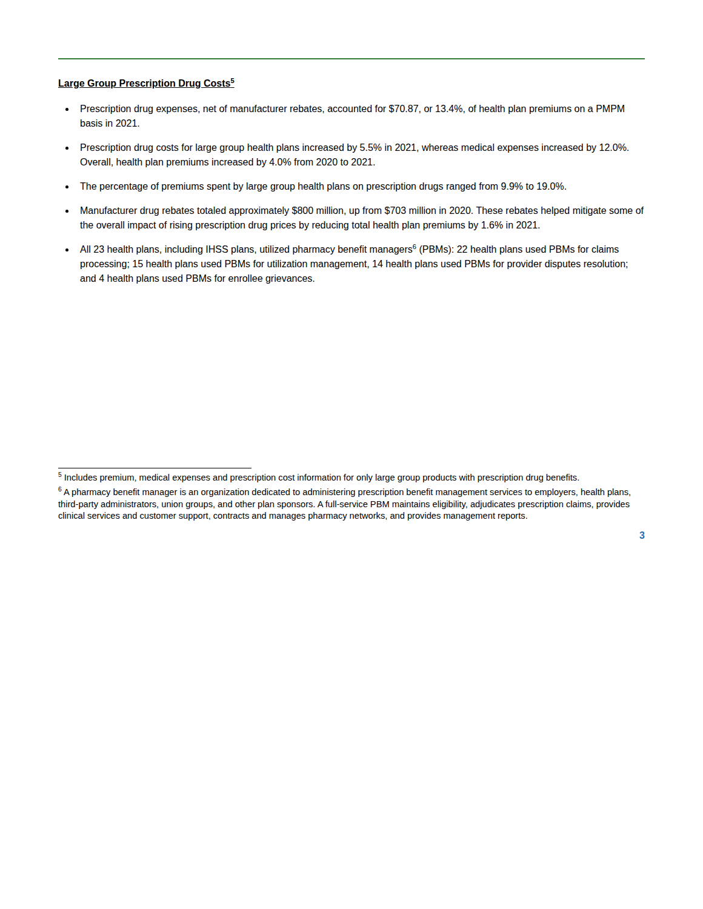Large Group Prescription Drug Costs5
Prescription drug expenses, net of manufacturer rebates, accounted for $70.87, or 13.4%, of health plan premiums on a PMPM basis in 2021.
Prescription drug costs for large group health plans increased by 5.5% in 2021, whereas medical expenses increased by 12.0%. Overall, health plan premiums increased by 4.0% from 2020 to 2021.
The percentage of premiums spent by large group health plans on prescription drugs ranged from 9.9% to 19.0%.
Manufacturer drug rebates totaled approximately $800 million, up from $703 million in 2020. These rebates helped mitigate some of the overall impact of rising prescription drug prices by reducing total health plan premiums by 1.6% in 2021.
All 23 health plans, including IHSS plans, utilized pharmacy benefit managers6 (PBMs): 22 health plans used PBMs for claims processing; 15 health plans used PBMs for utilization management, 14 health plans used PBMs for provider disputes resolution; and 4 health plans used PBMs for enrollee grievances.
5 Includes premium, medical expenses and prescription cost information for only large group products with prescription drug benefits.
6 A pharmacy benefit manager is an organization dedicated to administering prescription benefit management services to employers, health plans, third-party administrators, union groups, and other plan sponsors. A full-service PBM maintains eligibility, adjudicates prescription claims, provides clinical services and customer support, contracts and manages pharmacy networks, and provides management reports.
3